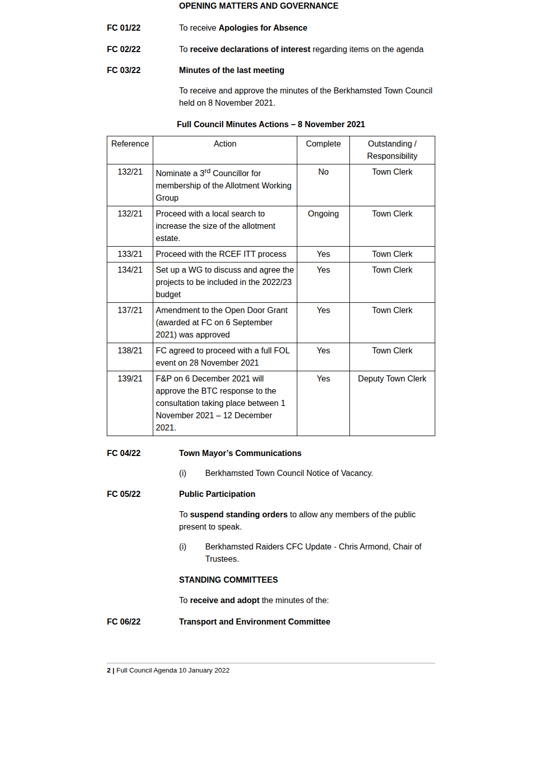OPENING MATTERS AND GOVERNANCE
FC 01/22
To receive Apologies for Absence
FC 02/22
To receive declarations of interest regarding items on the agenda
FC 03/22
Minutes of the last meeting
To receive and approve the minutes of the Berkhamsted Town Council held on 8 November 2021.
Full Council Minutes Actions – 8 November 2021
| Reference | Action | Complete | Outstanding / Responsibility |
| --- | --- | --- | --- |
| 132/21 | Nominate a 3 rd Councillor for membership of the Allotment Working Group | No | Town Clerk |
| 132/21 | Proceed with a local search to increase the size of the allotment estate. | Ongoing | Town Clerk |
| 133/21 | Proceed with the RCEF ITT process | Yes | Town Clerk |
| 134/21 | Set up a WG to discuss and agree the projects to be included in the 2022/23 budget | Yes | Town Clerk |
| 137/21 | Amendment to the Open Door Grant (awarded at FC on 6 September 2021) was approved | Yes | Town Clerk |
| 138/21 | FC agreed to proceed with a full FOL event on 28 November 2021 | Yes | Town Clerk |
| 139/21 | F&P on 6 December 2021 will approve the BTC response to the consultation taking place between 1 November 2021 – 12 December 2021. | Yes | Deputy Town Clerk |
FC 04/22
Town Mayor’s Communications
(i)
Berkhamsted Town Council Notice of Vacancy.
FC 05/22
Public Participation
To suspend standing orders to allow any members of the public present to speak.
(i)
Berkhamsted Raiders CFC Update - Chris Armond, Chair of Trustees.
STANDING COMMITTEES
To receive and adopt the minutes of the:
FC 06/22
Transport and Environment Committee
2 | Full Council Agenda 10 January 2022